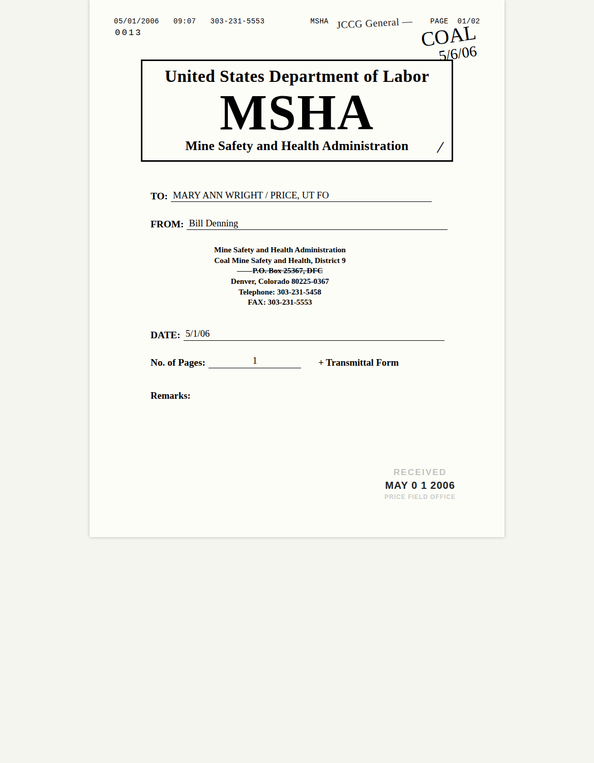05/01/2006 09:07 303-231-5553 MSHA JCCG General — PAGE 01/02
0013
COAL
5/6/06
United States Department of Labor
MSHA
Mine Safety and Health Administration
/
TO: MARY ANN WRIGHT / PRICE, UT FO
FROM: Bill Denning
Mine Safety and Health Administration
Coal Mine Safety and Health, District 9
——P.O. Box 25367, DFC
Denver, Colorado 80225-0367
Telephone: 303-231-5458
FAX: 303-231-5553
DATE: 5/1/06
No. of Pages: 1 + Transmittal Form
Remarks:
RECEIVED
MAY 0 1 2006
PRICE FIELD OFFICE